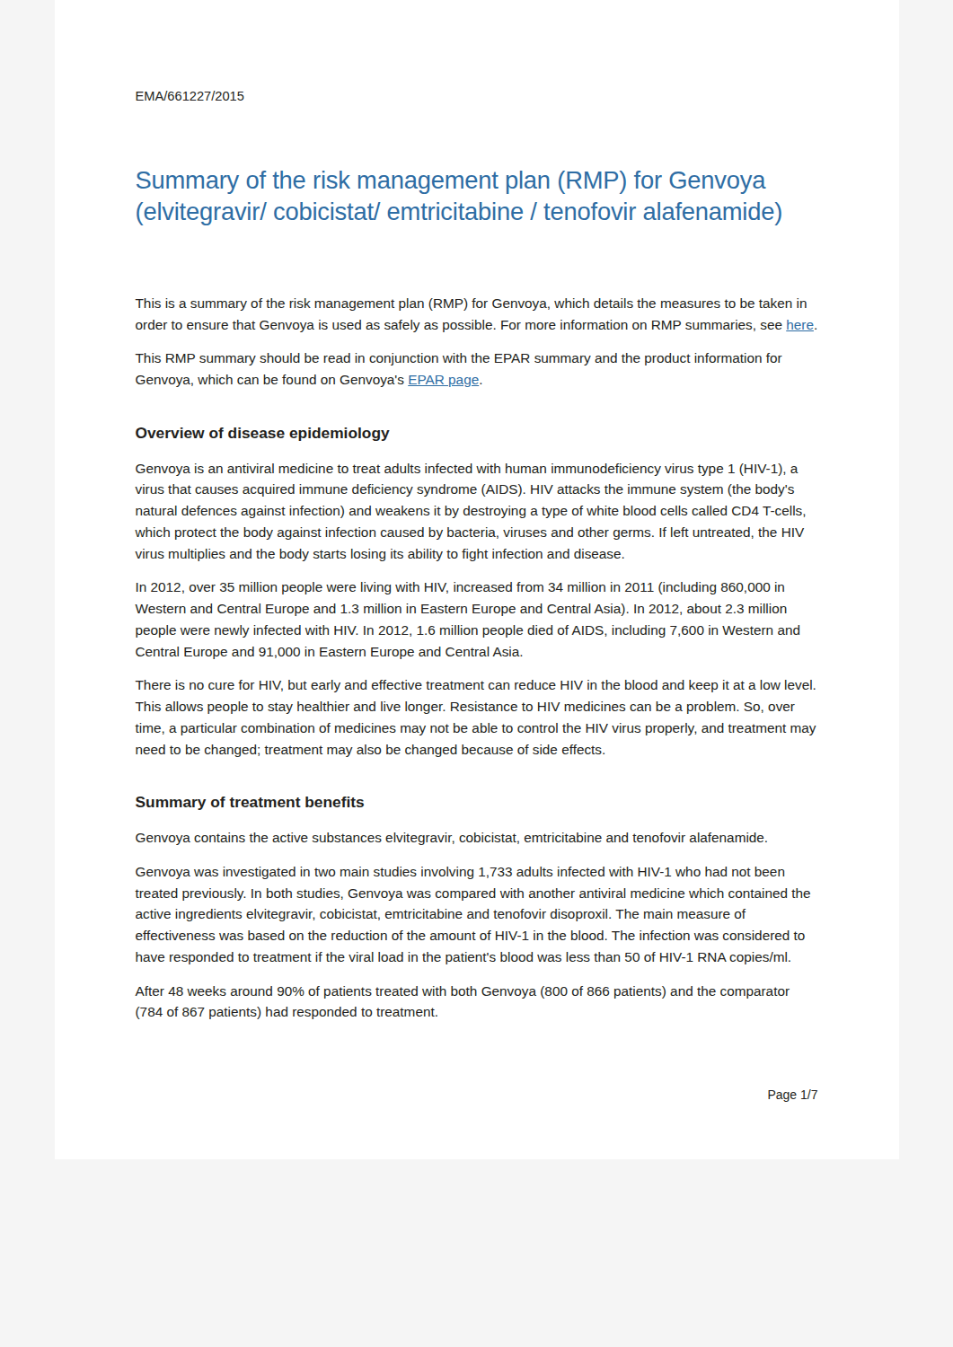EMA/661227/2015
Summary of the risk management plan (RMP) for Genvoya (elvitegravir/ cobicistat/ emtricitabine / tenofovir alafenamide)
This is a summary of the risk management plan (RMP) for Genvoya, which details the measures to be taken in order to ensure that Genvoya is used as safely as possible. For more information on RMP summaries, see here.
This RMP summary should be read in conjunction with the EPAR summary and the product information for Genvoya, which can be found on Genvoya's EPAR page.
Overview of disease epidemiology
Genvoya is an antiviral medicine to treat adults infected with human immunodeficiency virus type 1 (HIV-1), a virus that causes acquired immune deficiency syndrome (AIDS). HIV attacks the immune system (the body's natural defences against infection) and weakens it by destroying a type of white blood cells called CD4 T-cells, which protect the body against infection caused by bacteria, viruses and other germs. If left untreated, the HIV virus multiplies and the body starts losing its ability to fight infection and disease.
In 2012, over 35 million people were living with HIV, increased from 34 million in 2011 (including 860,000 in Western and Central Europe and 1.3 million in Eastern Europe and Central Asia). In 2012, about 2.3 million people were newly infected with HIV. In 2012, 1.6 million people died of AIDS, including 7,600 in Western and Central Europe and 91,000 in Eastern Europe and Central Asia.
There is no cure for HIV, but early and effective treatment can reduce HIV in the blood and keep it at a low level. This allows people to stay healthier and live longer. Resistance to HIV medicines can be a problem. So, over time, a particular combination of medicines may not be able to control the HIV virus properly, and treatment may need to be changed; treatment may also be changed because of side effects.
Summary of treatment benefits
Genvoya contains the active substances elvitegravir, cobicistat, emtricitabine and tenofovir alafenamide.
Genvoya was investigated in two main studies involving 1,733 adults infected with HIV-1 who had not been treated previously. In both studies, Genvoya was compared with another antiviral medicine which contained the active ingredients elvitegravir, cobicistat, emtricitabine and tenofovir disoproxil. The main measure of effectiveness was based on the reduction of the amount of HIV-1 in the blood. The infection was considered to have responded to treatment if the viral load in the patient's blood was less than 50 of HIV-1 RNA copies/ml.
After 48 weeks around 90% of patients treated with both Genvoya (800 of 866 patients) and the comparator (784 of 867 patients) had responded to treatment.
Page 1/7